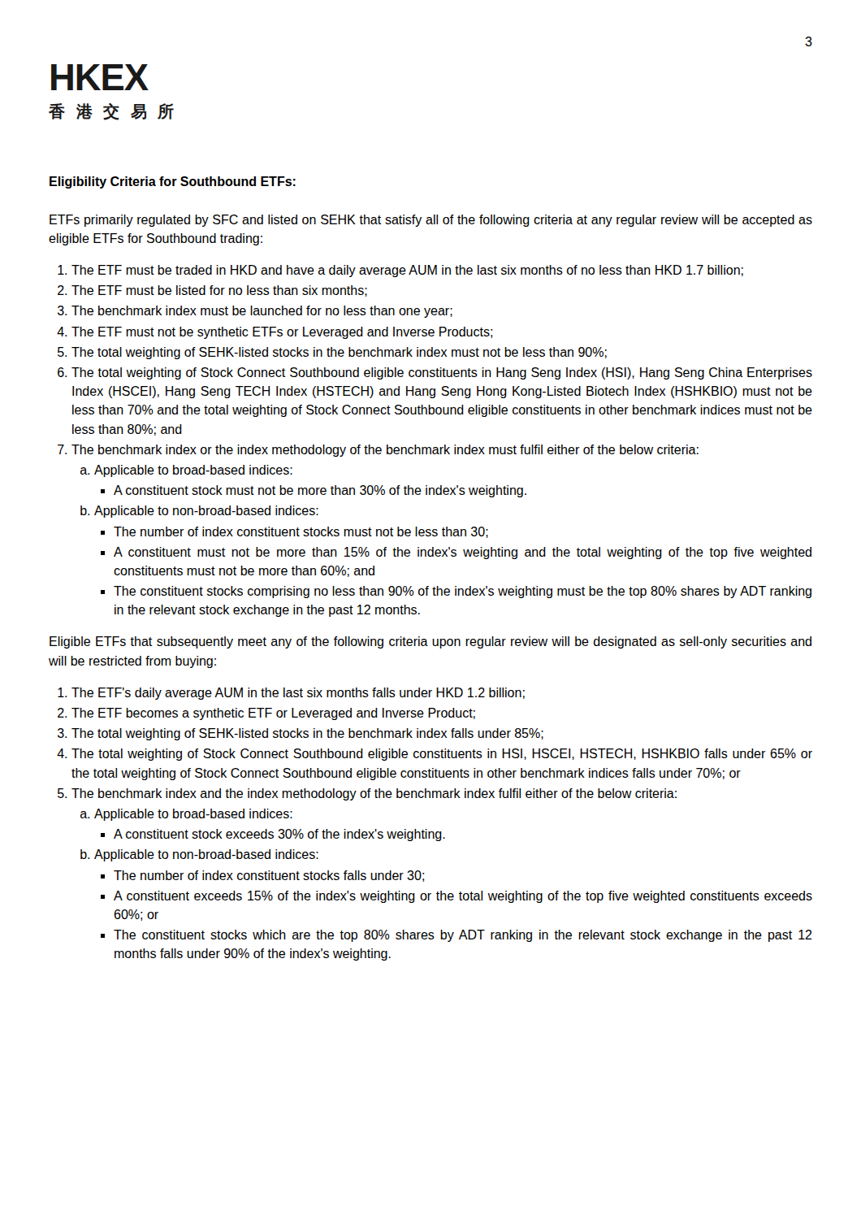3
HKEX
香 港 交 易 所
Eligibility Criteria for Southbound ETFs:
ETFs primarily regulated by SFC and listed on SEHK that satisfy all of the following criteria at any regular review will be accepted as eligible ETFs for Southbound trading:
The ETF must be traded in HKD and have a daily average AUM in the last six months of no less than HKD 1.7 billion;
The ETF must be listed for no less than six months;
The benchmark index must be launched for no less than one year;
The ETF must not be synthetic ETFs or Leveraged and Inverse Products;
The total weighting of SEHK-listed stocks in the benchmark index must not be less than 90%;
The total weighting of Stock Connect Southbound eligible constituents in Hang Seng Index (HSI), Hang Seng China Enterprises Index (HSCEI), Hang Seng TECH Index (HSTECH) and Hang Seng Hong Kong-Listed Biotech Index (HSHKBIO) must not be less than 70% and the total weighting of Stock Connect Southbound eligible constituents in other benchmark indices must not be less than 80%; and
The benchmark index or the index methodology of the benchmark index must fulfil either of the below criteria:
Applicable to broad-based indices:
A constituent stock must not be more than 30% of the index's weighting.
Applicable to non-broad-based indices:
The number of index constituent stocks must not be less than 30;
A constituent must not be more than 15% of the index's weighting and the total weighting of the top five weighted constituents must not be more than 60%; and
The constituent stocks comprising no less than 90% of the index's weighting must be the top 80% shares by ADT ranking in the relevant stock exchange in the past 12 months.
Eligible ETFs that subsequently meet any of the following criteria upon regular review will be designated as sell-only securities and will be restricted from buying:
The ETF's daily average AUM in the last six months falls under HKD 1.2 billion;
The ETF becomes a synthetic ETF or Leveraged and Inverse Product;
The total weighting of SEHK-listed stocks in the benchmark index falls under 85%;
The total weighting of Stock Connect Southbound eligible constituents in HSI, HSCEI, HSTECH, HSHKBIO falls under 65% or the total weighting of Stock Connect Southbound eligible constituents in other benchmark indices falls under 70%; or
The benchmark index and the index methodology of the benchmark index fulfil either of the below criteria:
Applicable to broad-based indices:
A constituent stock exceeds 30% of the index's weighting.
Applicable to non-broad-based indices:
The number of index constituent stocks falls under 30;
A constituent exceeds 15% of the index's weighting or the total weighting of the top five weighted constituents exceeds 60%; or
The constituent stocks which are the top 80% shares by ADT ranking in the relevant stock exchange in the past 12 months falls under 90% of the index's weighting.